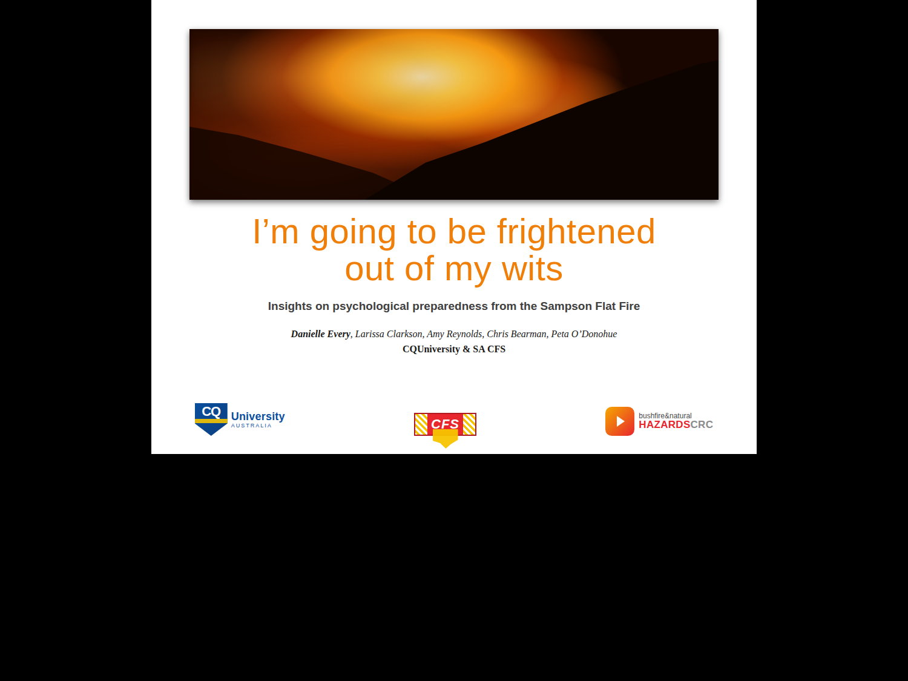I’m going to be frightened
out of my wits
Insights on psychological preparedness from the Sampson Flat Fire
Danielle Every, Larissa Clarkson, Amy Reynolds, Chris Bearman, Peta O’Donohue CQUniversity & SA CFS
CQ
University AUSTRALIA
CFS
bushfire&natural
HAZARDS CRC